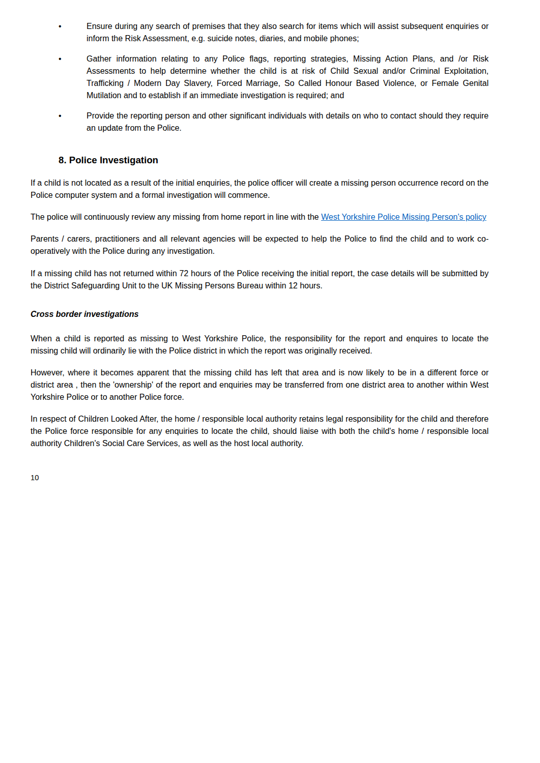Ensure during any search of premises that they also search for items which will assist subsequent enquiries or inform the Risk Assessment, e.g. suicide notes, diaries, and mobile phones;
Gather information relating to any Police flags, reporting strategies, Missing Action Plans, and /or Risk Assessments to help determine whether the child is at risk of Child Sexual and/or Criminal Exploitation, Trafficking / Modern Day Slavery, Forced Marriage, So Called Honour Based Violence, or Female Genital Mutilation and to establish if an immediate investigation is required; and
Provide the reporting person and other significant individuals with details on who to contact should they require an update from the Police.
8. Police Investigation
If a child is not located as a result of the initial enquiries, the police officer will create a missing person occurrence record on the Police computer system and a formal investigation will commence.
The police will continuously review any missing from home report in line with the West Yorkshire Police Missing Person's policy
Parents / carers, practitioners and all relevant agencies will be expected to help the Police to find the child and to work co-operatively with the Police during any investigation.
If a missing child has not returned within 72 hours of the Police receiving the initial report, the case details will be submitted by the District Safeguarding Unit to the UK Missing Persons Bureau within 12 hours.
Cross border investigations
When a child is reported as missing to West Yorkshire Police, the responsibility for the report and enquires to locate the missing child will ordinarily lie with the Police district in which the report was originally received.
However, where it becomes apparent that the missing child has left that area and is now likely to be in a different force or district area , then the 'ownership' of the report and enquiries may be transferred from one district area to another within West Yorkshire Police or to another Police force.
In respect of Children Looked After, the home / responsible local authority retains legal responsibility for the child and therefore the Police force responsible for any enquiries to locate the child, should liaise with both the child's home / responsible local authority Children's Social Care Services, as well as the host local authority.
10